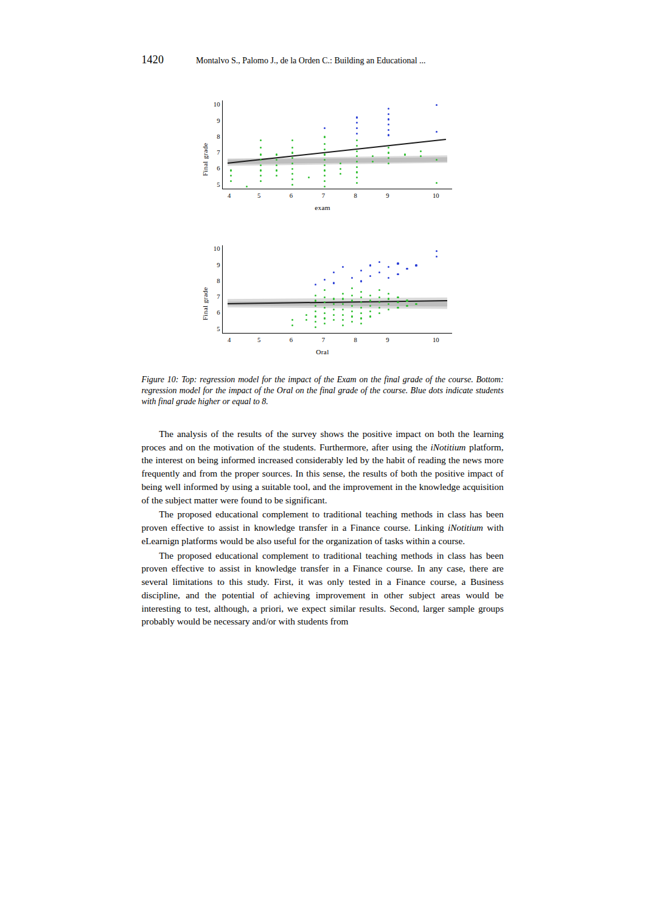1420
Montalvo S., Palomo J., de la Orden C.: Building an Educational ...
Final grade
10 9 8 7 6 5
4 5 6 7 8 9 10
exam
Final grade
10 9 8 7 6 5
4 5 6 7 8 9 10
Oral
Figure 10: Top: regression model for the impact of the Exam on the final grade of the course. Bottom: regression model for the impact of the Oral on the final grade of the course. Blue dots indicate students with final grade higher or equal to 8.
The analysis of the results of the survey shows the positive impact on both the learning proces and on the motivation of the students. Furthermore, after using the iNotitium platform, the interest on being informed increased considerably led by the habit of reading the news more frequently and from the proper sources. In this sense, the results of both the positive impact of being well informed by using a suitable tool, and the improvement in the knowledge acquisition of the subject matter were found to be significant.
The proposed educational complement to traditional teaching methods in class has been proven effective to assist in knowledge transfer in a Finance course. Linking iNotitium with eLearnign platforms would be also useful for the organization of tasks within a course.
The proposed educational complement to traditional teaching methods in class has been proven effective to assist in knowledge transfer in a Finance course. In any case, there are several limitations to this study. First, it was only tested in a Finance course, a Business discipline, and the potential of achieving improvement in other subject areas would be interesting to test, although, a priori, we expect similar results. Second, larger sample groups probably would be necessary and/or with students from